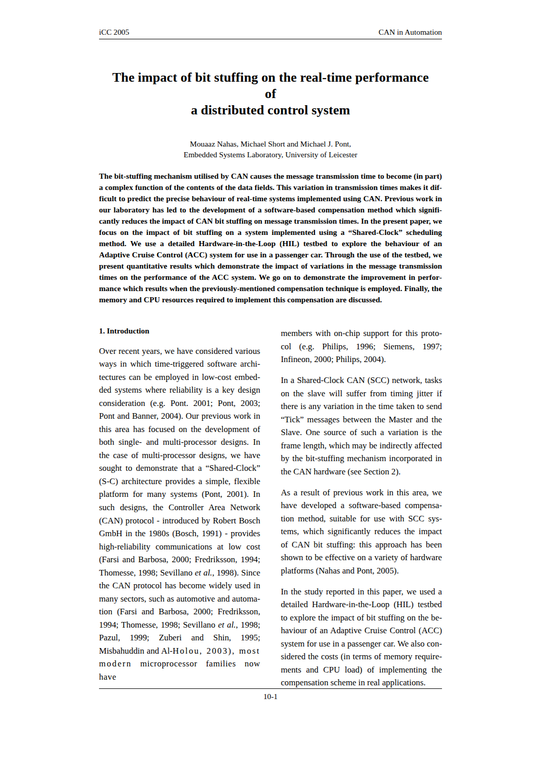iCC 2005
CAN in Automation
The impact of bit stuffing on the real-time performance of
a distributed control system
Mouaaz Nahas, Michael Short and Michael J. Pont,
Embedded Systems Laboratory, University of Leicester
The bit-stuffing mechanism utilised by CAN causes the message transmission time to become (in part) a complex function of the contents of the data fields. This variation in transmission times makes it difficult to predict the precise behaviour of real-time systems implemented using CAN. Previous work in our laboratory has led to the development of a software-based compensation method which significantly reduces the impact of CAN bit stuffing on message transmission times. In the present paper, we focus on the impact of bit stuffing on a system implemented using a “Shared-Clock” scheduling method. We use a detailed Hardware-in-the-Loop (HIL) testbed to explore the behaviour of an Adaptive Cruise Control (ACC) system for use in a passenger car. Through the use of the testbed, we present quantitative results which demonstrate the impact of variations in the message transmission times on the performance of the ACC system. We go on to demonstrate the improvement in performance which results when the previously-mentioned compensation technique is employed. Finally, the memory and CPU resources required to implement this compensation are discussed.
1. Introduction
Over recent years, we have considered various ways in which time-triggered software architectures can be employed in low-cost embedded systems where reliability is a key design consideration (e.g. Pont. 2001; Pont, 2003; Pont and Banner, 2004). Our previous work in this area has focused on the development of both single- and multi-processor designs. In the case of multi-processor designs, we have sought to demonstrate that a “Shared-Clock” (S-C) architecture provides a simple, flexible platform for many systems (Pont, 2001). In such designs, the Controller Area Network (CAN) protocol - introduced by Robert Bosch GmbH in the 1980s (Bosch, 1991) - provides high-reliability communications at low cost (Farsi and Barbosa, 2000; Fredriksson, 1994; Thomesse, 1998; Sevillano et al., 1998). Since the CAN protocol has become widely used in many sectors, such as automotive and automation (Farsi and Barbosa, 2000; Fredriksson, 1994; Thomesse, 1998; Sevillano et al., 1998; Pazul, 1999; Zuberi and Shin, 1995; Misbahuddin and Al-Holou, 2003), most modern microprocessor families now have
members with on-chip support for this protocol (e.g. Philips, 1996; Siemens, 1997; Infineon, 2000; Philips, 2004).
In a Shared-Clock CAN (SCC) network, tasks on the slave will suffer from timing jitter if there is any variation in the time taken to send “Tick” messages between the Master and the Slave. One source of such a variation is the frame length, which may be indirectly affected by the bit-stuffing mechanism incorporated in the CAN hardware (see Section 2).
As a result of previous work in this area, we have developed a software-based compensation method, suitable for use with SCC systems, which significantly reduces the impact of CAN bit stuffing: this approach has been shown to be effective on a variety of hardware platforms (Nahas and Pont, 2005).
In the study reported in this paper, we used a detailed Hardware-in-the-Loop (HIL) testbed to explore the impact of bit stuffing on the behaviour of an Adaptive Cruise Control (ACC) system for use in a passenger car. We also considered the costs (in terms of memory requirements and CPU load) of implementing the compensation scheme in real applications.
10-1